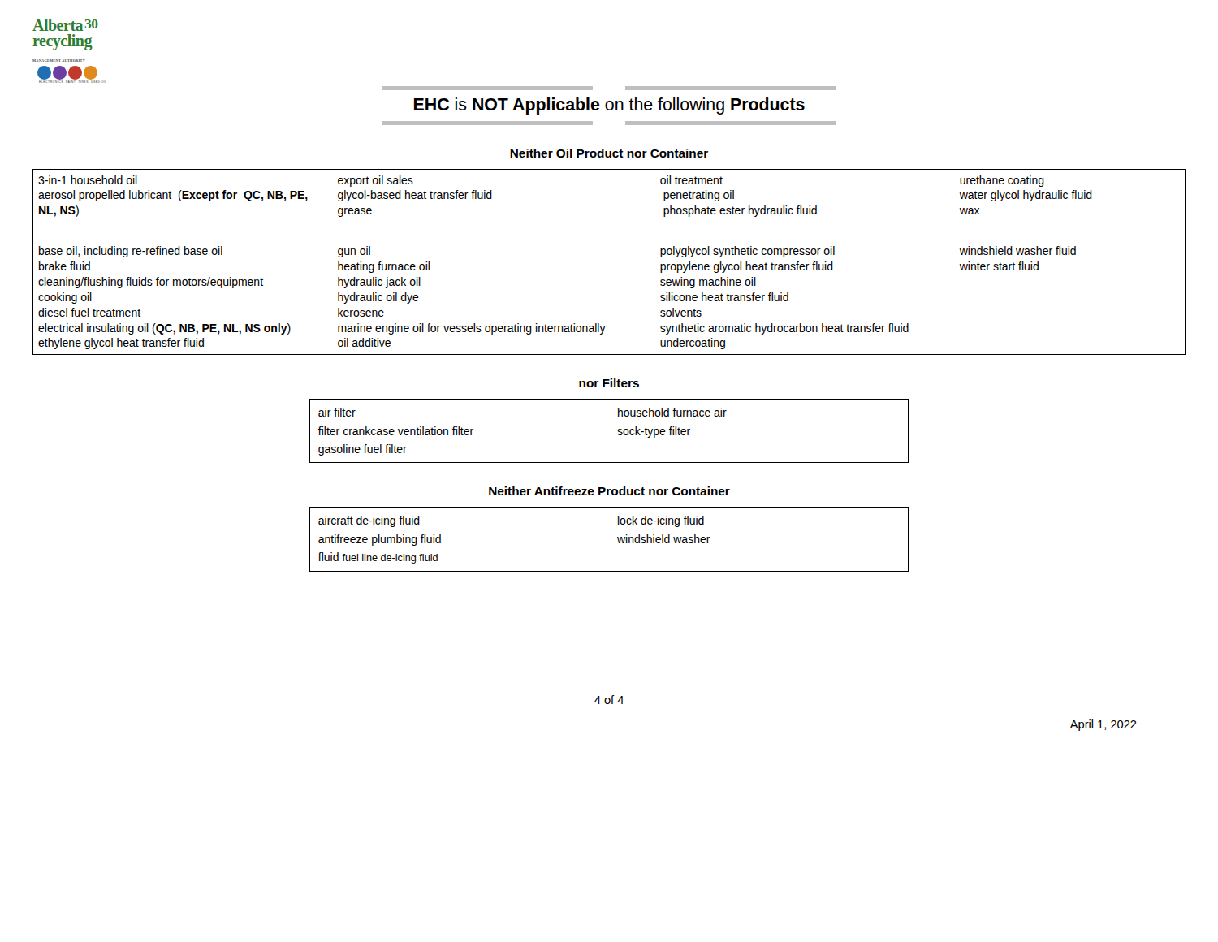Alberta30 recycling MANAGEMENT AUTHORITY
ELECTRONICS PAINT TIRES USED OIL
EHC is NOT Applicable on the following Products
Neither Oil Product nor Container
| 3-in-1 household oil aerosol propelled lubricant ( Except for QC, NB, PE, NL, NS ) base oil, including re-refined base oil brake fluid cleaning/flushing fluids for motors/equipment cooking oil diesel fuel treatment electrical insulating oil ( QC, NB, PE, NL, NS only ) ethylene glycol heat transfer fluid | export oil sales glycol-based heat transfer fluid grease gun oil heating furnace oil hydraulic jack oil hydraulic oil dye kerosene marine engine oil for vessels operating internationally oil additive | oil treatment penetrating oil phosphate ester hydraulic fluid polyglycol synthetic compressor oil propylene glycol heat transfer fluid sewing machine oil silicone heat transfer fluid solvents synthetic aromatic hydrocarbon heat transfer fluid undercoating | urethane coating water glycol hydraulic fluid wax windshield washer fluid winter start fluid |
nor Filters
| air filter filter crankcase ventilation filter gasoline fuel filter | household furnace air sock-type filter |
Neither Antifreeze Product nor Container
| aircraft de-icing fluid antifreeze plumbing fluid fluid fuel line de-icing fluid | lock de-icing fluid windshield washer |
4 of 4
April 1, 2022